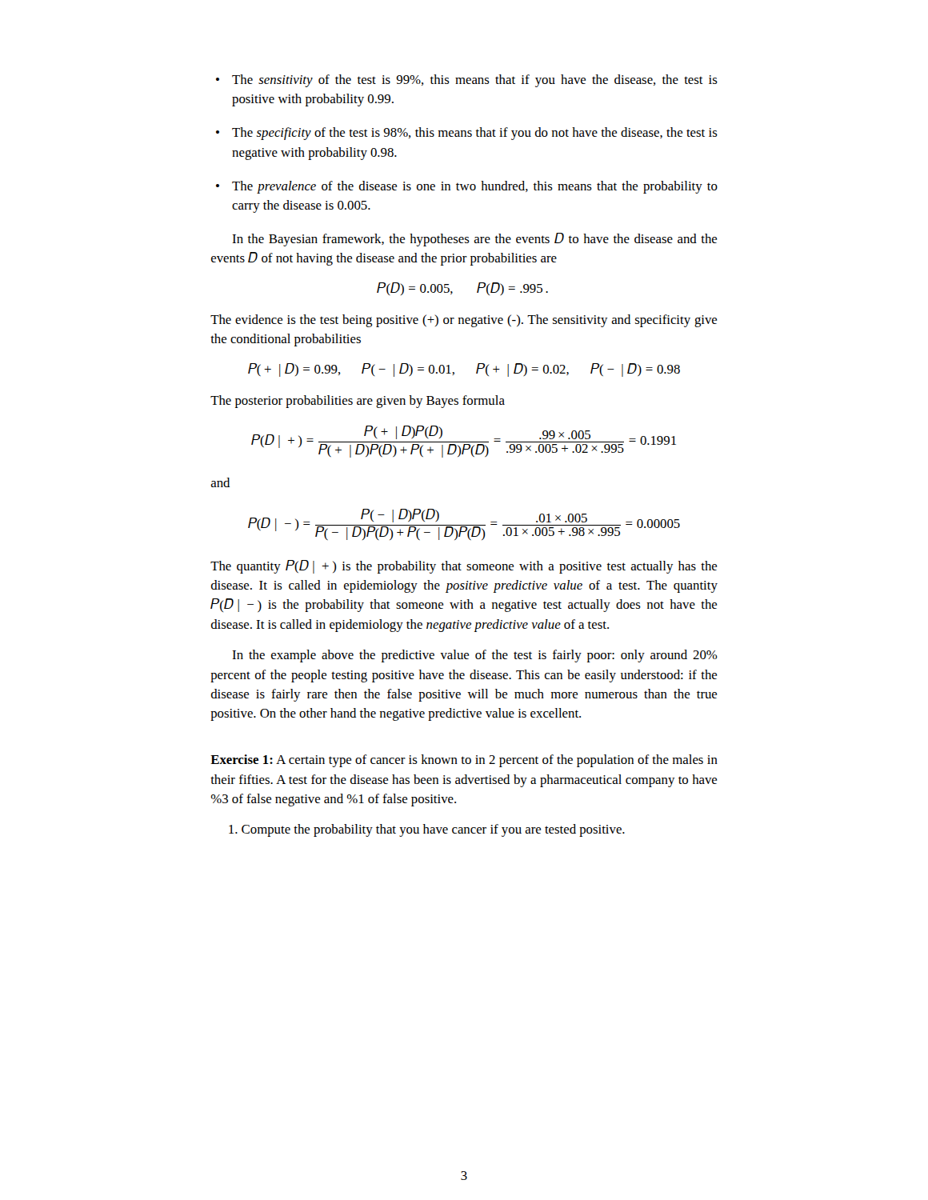The sensitivity of the test is 99%, this means that if you have the disease, the test is positive with probability 0.99.
The specificity of the test is 98%, this means that if you do not have the disease, the test is negative with probability 0.98.
The prevalence of the disease is one in two hundred, this means that the probability to carry the disease is 0.005.
In the Bayesian framework, the hypotheses are the events D to have the disease and the events D‾ of not having the disease and the prior probabilities are
P(D) = 0.005 , P(D‾) = .995 .
The evidence is the test being positive (+) or negative (-). The sensitivity and specificity give the conditional probabilities
P(+|D)=0.99, P(−|D)=0.01, P(+|D‾)=0.02, P(−|D‾)=0.98
The posterior probabilities are given by Bayes formula
P(D|+) = P(+|D)P(D) P(+|D)P(D)+P(+|D‾)P(D‾) = .99×.005 .99×.005+.02×.995 = 0.1991
and
P(D|−) = P(−|D)P(D) P(−|D)P(D)+P(−|D‾)P(D‾) = .01×.005 .01×.005+.98×.995 = 0.00005
The quantity P(D|+) is the probability that someone with a positive test actually has the disease. It is called in epidemiology the positive predictive value of a test. The quantity P(D‾|−) is the probability that someone with a negative test actually does not have the disease. It is called in epidemiology the negative predictive value of a test.
In the example above the predictive value of the test is fairly poor: only around 20% percent of the people testing positive have the disease. This can be easily understood: if the disease is fairly rare then the false positive will be much more numerous than the true positive. On the other hand the negative predictive value is excellent.
Exercise 1: A certain type of cancer is known to in 2 percent of the population of the males in their fifties. A test for the disease has been is advertised by a pharmaceutical company to have %3 of false negative and %1 of false positive.
Compute the probability that you have cancer if you are tested positive.
3